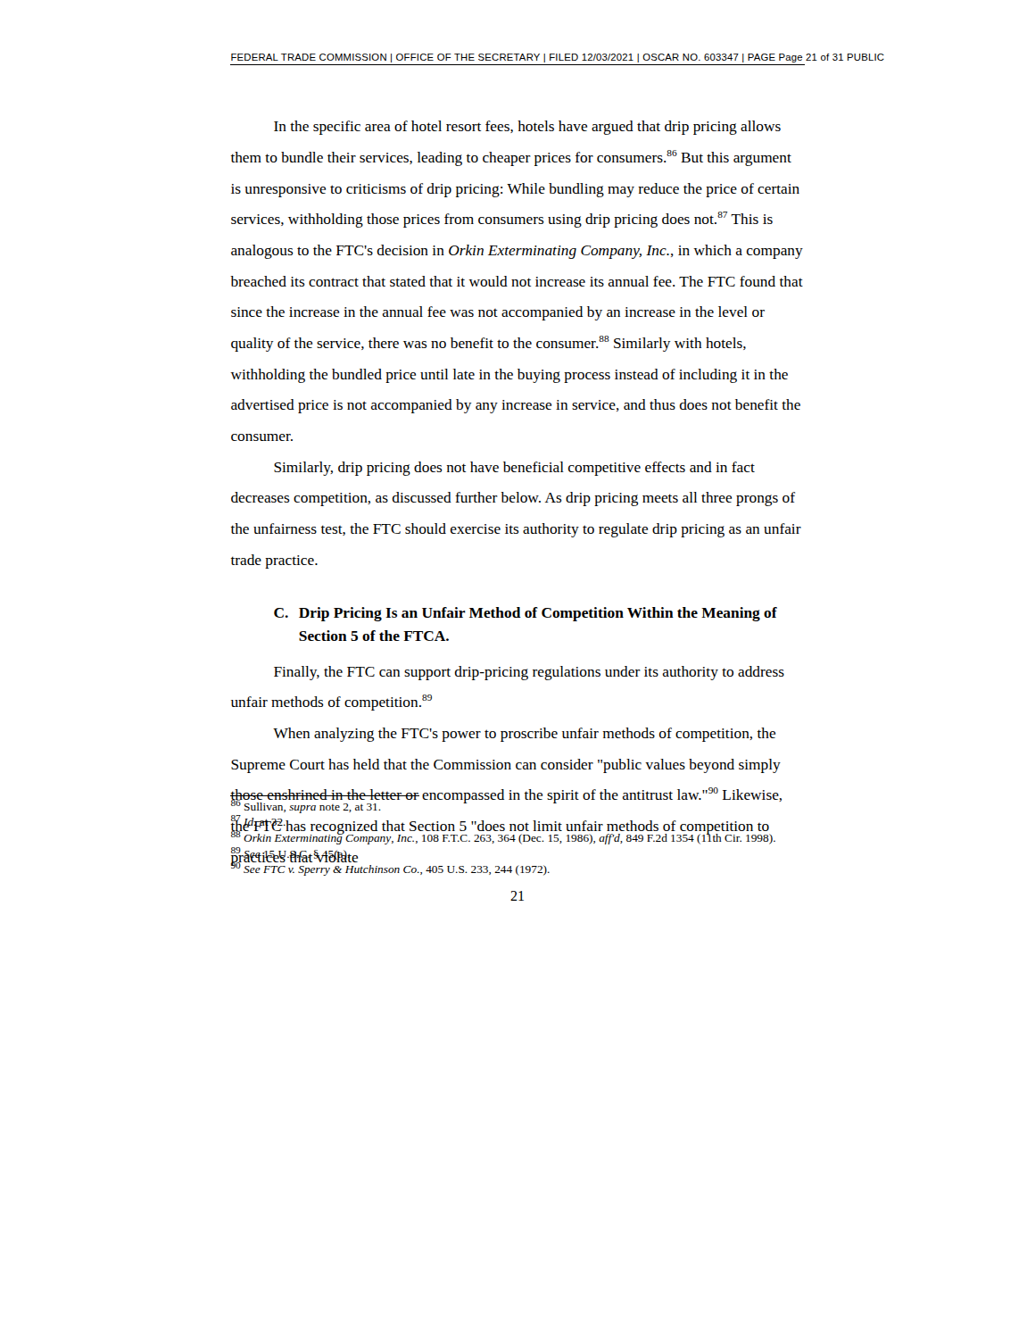FEDERAL TRADE COMMISSION | OFFICE OF THE SECRETARY | FILED 12/03/2021 | OSCAR NO. 603347 | PAGE Page 21 of 31 PUBLIC
In the specific area of hotel resort fees, hotels have argued that drip pricing allows them to bundle their services, leading to cheaper prices for consumers.86 But this argument is unresponsive to criticisms of drip pricing: While bundling may reduce the price of certain services, withholding those prices from consumers using drip pricing does not.87 This is analogous to the FTC's decision in Orkin Exterminating Company, Inc., in which a company breached its contract that stated that it would not increase its annual fee. The FTC found that since the increase in the annual fee was not accompanied by an increase in the level or quality of the service, there was no benefit to the consumer.88 Similarly with hotels, withholding the bundled price until late in the buying process instead of including it in the advertised price is not accompanied by any increase in service, and thus does not benefit the consumer.
Similarly, drip pricing does not have beneficial competitive effects and in fact decreases competition, as discussed further below. As drip pricing meets all three prongs of the unfairness test, the FTC should exercise its authority to regulate drip pricing as an unfair trade practice.
C. Drip Pricing Is an Unfair Method of Competition Within the Meaning of Section 5 of the FTCA.
Finally, the FTC can support drip-pricing regulations under its authority to address unfair methods of competition.89
When analyzing the FTC's power to proscribe unfair methods of competition, the Supreme Court has held that the Commission can consider "public values beyond simply those enshrined in the letter or encompassed in the spirit of the antitrust law."90 Likewise, the FTC has recognized that Section 5 "does not limit unfair methods of competition to practices that violate
86 Sullivan, supra note 2, at 31.
87 Id. at 32.
88 Orkin Exterminating Company, Inc., 108 F.T.C. 263, 364 (Dec. 15, 1986), aff'd, 849 F.2d 1354 (11th Cir. 1998).
89 See 15 U.S.C. § 45(a).
90 See FTC v. Sperry & Hutchinson Co., 405 U.S. 233, 244 (1972).
21